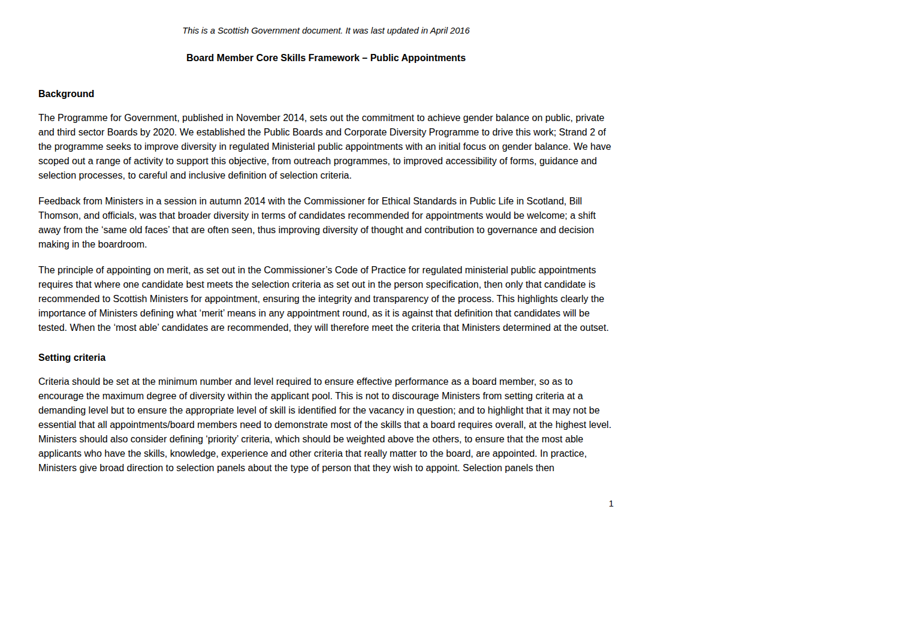This is a Scottish Government document. It was last updated in April 2016
Board Member Core Skills Framework – Public Appointments
Background
The Programme for Government, published in November 2014, sets out the commitment to achieve gender balance on public, private and third sector Boards by 2020. We established the Public Boards and Corporate Diversity Programme to drive this work; Strand 2 of the programme seeks to improve diversity in regulated Ministerial public appointments with an initial focus on gender balance. We have scoped out a range of activity to support this objective, from outreach programmes, to improved accessibility of forms, guidance and selection processes, to careful and inclusive definition of selection criteria.
Feedback from Ministers in a session in autumn 2014 with the Commissioner for Ethical Standards in Public Life in Scotland, Bill Thomson, and officials, was that broader diversity in terms of candidates recommended for appointments would be welcome; a shift away from the ‘same old faces’ that are often seen, thus improving diversity of thought and contribution to governance and decision making in the boardroom.
The principle of appointing on merit, as set out in the Commissioner’s Code of Practice for regulated ministerial public appointments requires that where one candidate best meets the selection criteria as set out in the person specification, then only that candidate is recommended to Scottish Ministers for appointment, ensuring the integrity and transparency of the process. This highlights clearly the importance of Ministers defining what ‘merit’ means in any appointment round, as it is against that definition that candidates will be tested. When the ‘most able’ candidates are recommended, they will therefore meet the criteria that Ministers determined at the outset.
Setting criteria
Criteria should be set at the minimum number and level required to ensure effective performance as a board member, so as to encourage the maximum degree of diversity within the applicant pool. This is not to discourage Ministers from setting criteria at a demanding level but to ensure the appropriate level of skill is identified for the vacancy in question; and to highlight that it may not be essential that all appointments/board members need to demonstrate most of the skills that a board requires overall, at the highest level. Ministers should also consider defining ‘priority’ criteria, which should be weighted above the others, to ensure that the most able applicants who have the skills, knowledge, experience and other criteria that really matter to the board, are appointed. In practice, Ministers give broad direction to selection panels about the type of person that they wish to appoint. Selection panels then
1